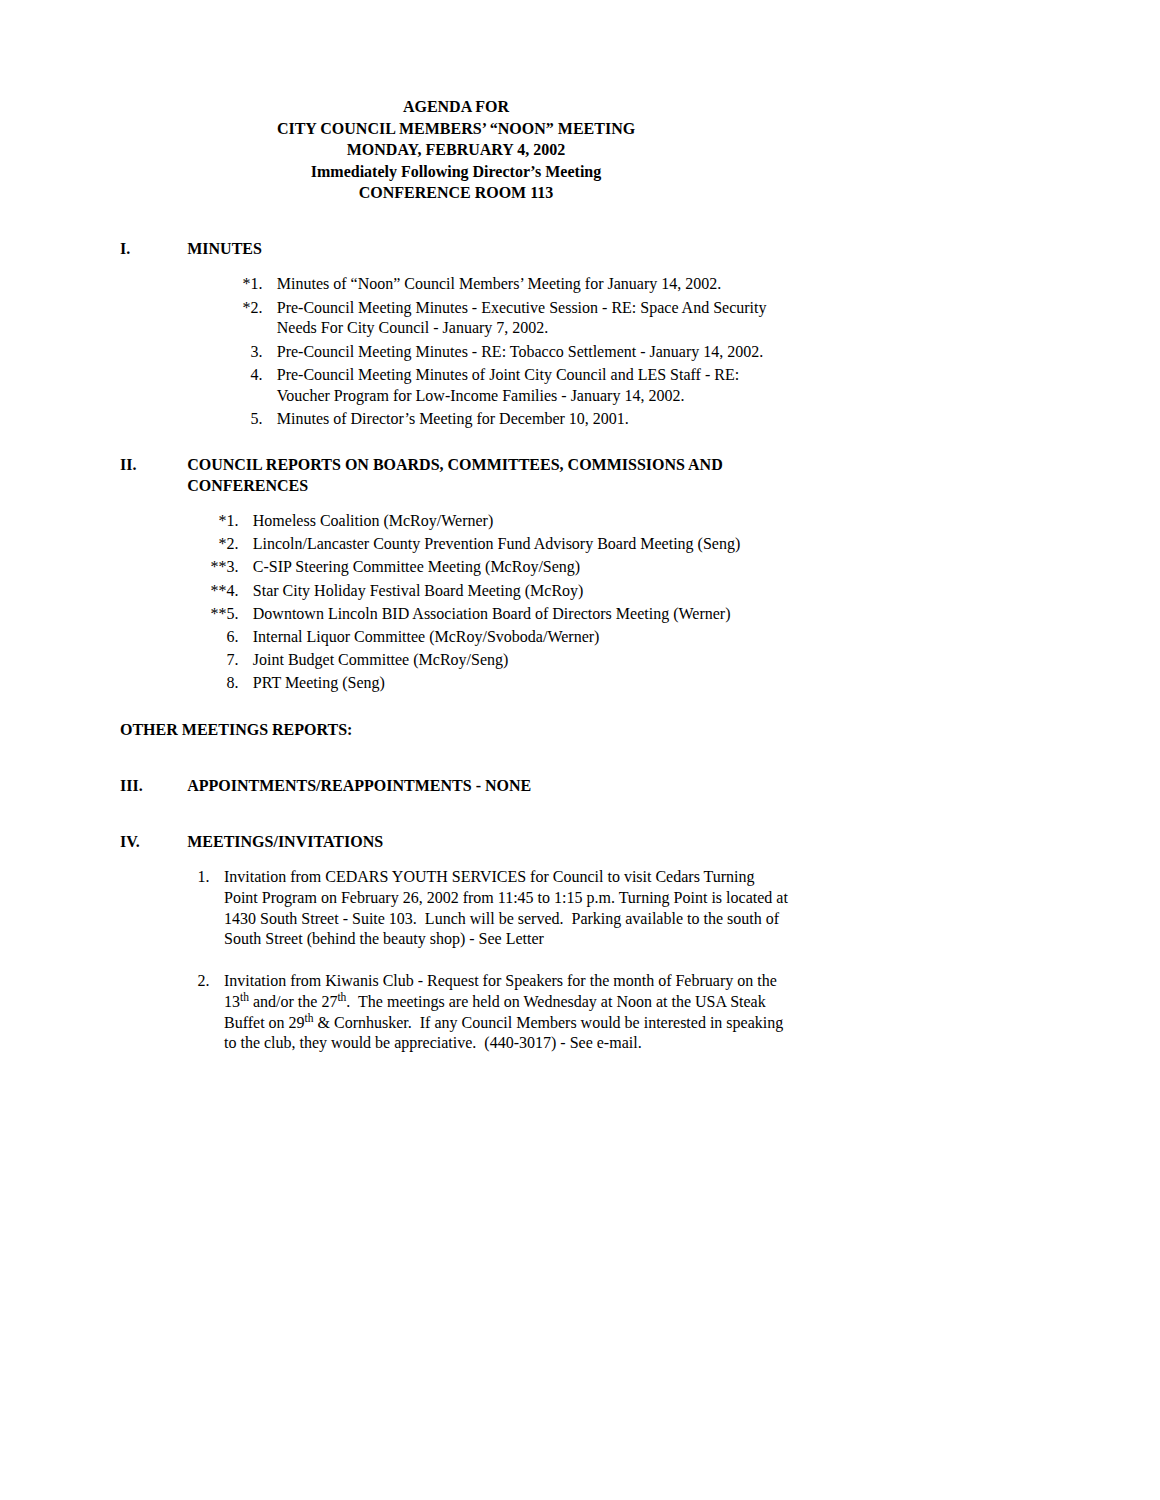AGENDA FOR
CITY COUNCIL MEMBERS’ “NOON” MEETING
MONDAY, FEBRUARY 4, 2002
Immediately Following Director’s Meeting
CONFERENCE ROOM 113
I. MINUTES
*1. Minutes of “Noon” Council Members’ Meeting for January 14, 2002.
*2. Pre-Council Meeting Minutes - Executive Session - RE: Space And Security Needs For City Council - January 7, 2002.
3. Pre-Council Meeting Minutes - RE: Tobacco Settlement - January 14, 2002.
4. Pre-Council Meeting Minutes of Joint City Council and LES Staff - RE: Voucher Program for Low-Income Families - January 14, 2002.
5. Minutes of Director’s Meeting for December 10, 2001.
II. COUNCIL REPORTS ON BOARDS, COMMITTEES, COMMISSIONS AND CONFERENCES
*1. Homeless Coalition (McRoy/Werner)
*2. Lincoln/Lancaster County Prevention Fund Advisory Board Meeting (Seng)
**3. C-SIP Steering Committee Meeting (McRoy/Seng)
**4. Star City Holiday Festival Board Meeting (McRoy)
**5. Downtown Lincoln BID Association Board of Directors Meeting (Werner)
6. Internal Liquor Committee (McRoy/Svoboda/Werner)
7. Joint Budget Committee (McRoy/Seng)
8. PRT Meeting (Seng)
OTHER MEETINGS REPORTS:
III. APPOINTMENTS/REAPPOINTMENTS - NONE
IV. MEETINGS/INVITATIONS
1. Invitation from CEDARS YOUTH SERVICES for Council to visit Cedars Turning Point Program on February 26, 2002 from 11:45 to 1:15 p.m. Turning Point is located at 1430 South Street - Suite 103. Lunch will be served. Parking available to the south of South Street (behind the beauty shop) - See Letter
2. Invitation from Kiwanis Club - Request for Speakers for the month of February on the 13th and/or the 27th. The meetings are held on Wednesday at Noon at the USA Steak Buffet on 29th & Cornhusker. If any Council Members would be interested in speaking to the club, they would be appreciative. (440-3017) - See e-mail.